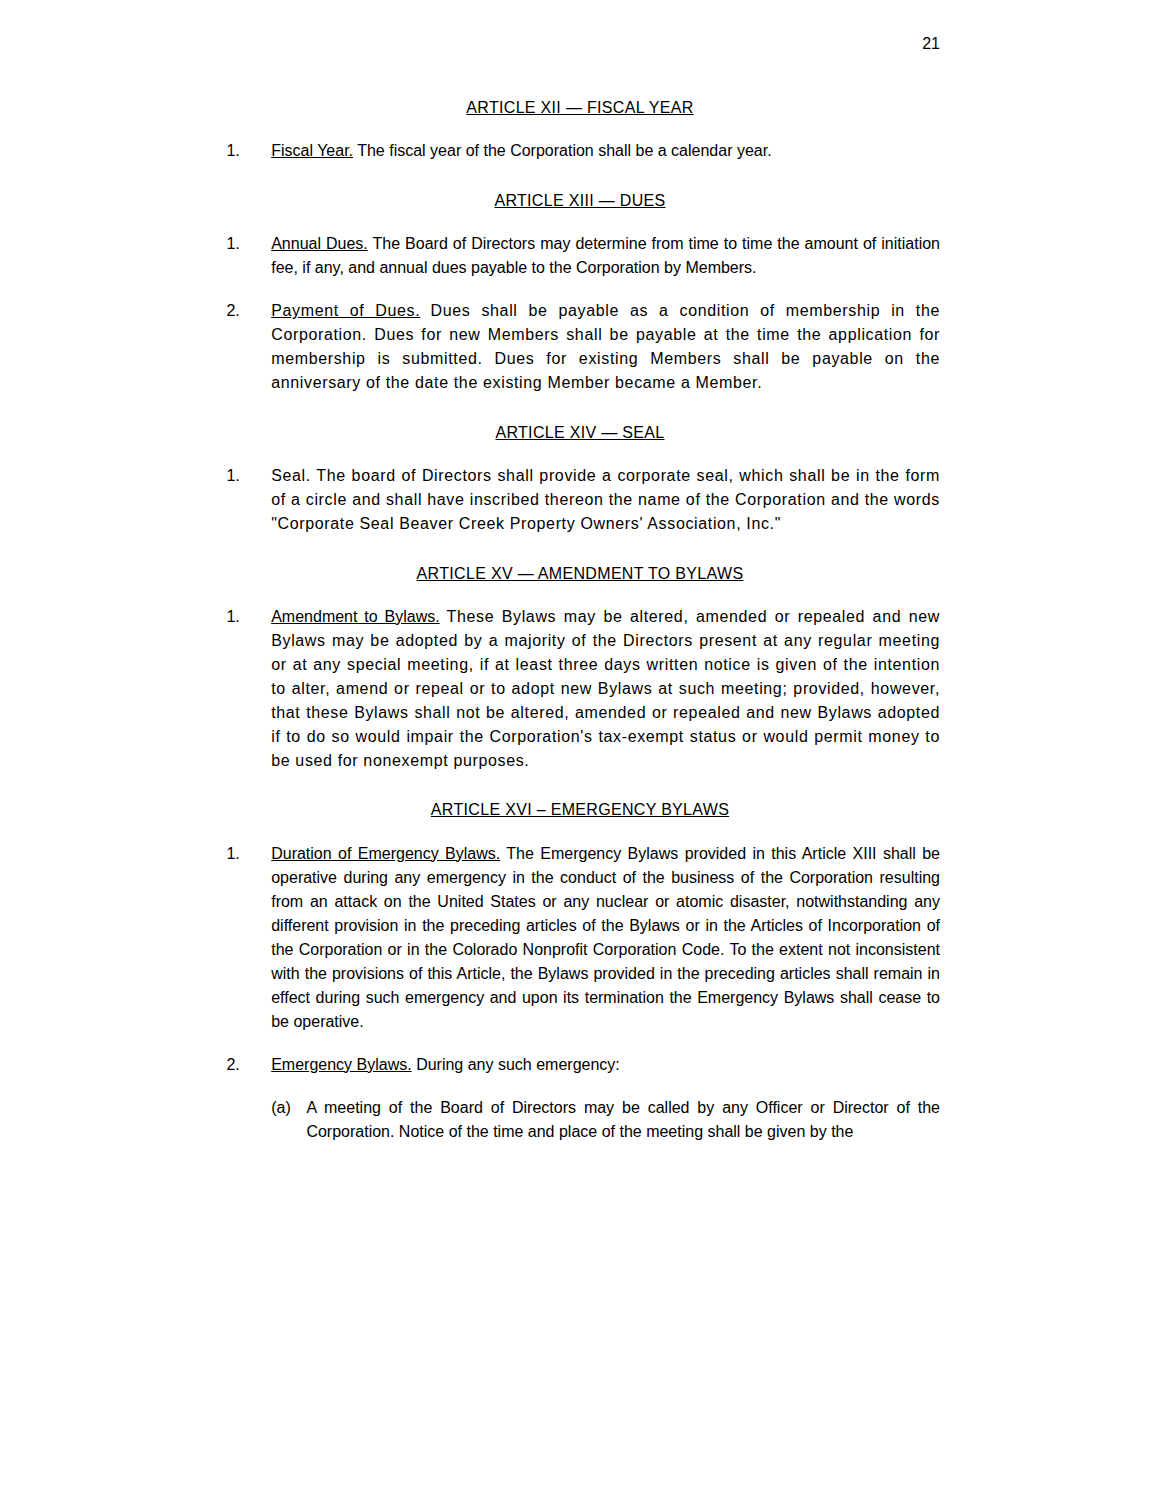21
ARTICLE XII — FISCAL YEAR
1.
Fiscal Year. The fiscal year of the Corporation shall be a calendar year.
ARTICLE XIII — DUES
1.
Annual Dues. The Board of Directors may determine from time to time the amount of initiation fee, if any, and annual dues payable to the Corporation by Members.
2.
Payment of Dues. Dues shall be payable as a condition of membership in the Corporation. Dues for new Members shall be payable at the time the application for membership is submitted. Dues for existing Members shall be payable on the anniversary of the date the existing Member became a Member.
ARTICLE XIV — SEAL
1.
Seal. The board of Directors shall provide a corporate seal, which shall be in the form of a circle and shall have inscribed thereon the name of the Corporation and the words "Corporate Seal Beaver Creek Property Owners' Association, Inc."
ARTICLE XV — AMENDMENT TO BYLAWS
1.
Amendment to Bylaws. These Bylaws may be altered, amended or repealed and new Bylaws may be adopted by a majority of the Directors present at any regular meeting or at any special meeting, if at least three days written notice is given of the intention to alter, amend or repeal or to adopt new Bylaws at such meeting; provided, however, that these Bylaws shall not be altered, amended or repealed and new Bylaws adopted if to do so would impair the Corporation's tax-exempt status or would permit money to be used for nonexempt purposes.
ARTICLE XVI – EMERGENCY BYLAWS
1.
Duration of Emergency Bylaws. The Emergency Bylaws provided in this Article XIII shall be operative during any emergency in the conduct of the business of the Corporation resulting from an attack on the United States or any nuclear or atomic disaster, notwithstanding any different provision in the preceding articles of the Bylaws or in the Articles of Incorporation of the Corporation or in the Colorado Nonprofit Corporation Code. To the extent not inconsistent with the provisions of this Article, the Bylaws provided in the preceding articles shall remain in effect during such emergency and upon its termination the Emergency Bylaws shall cease to be operative.
2.
Emergency Bylaws. During any such emergency:
(a)
A meeting of the Board of Directors may be called by any Officer or Director of the Corporation. Notice of the time and place of the meeting shall be given by the